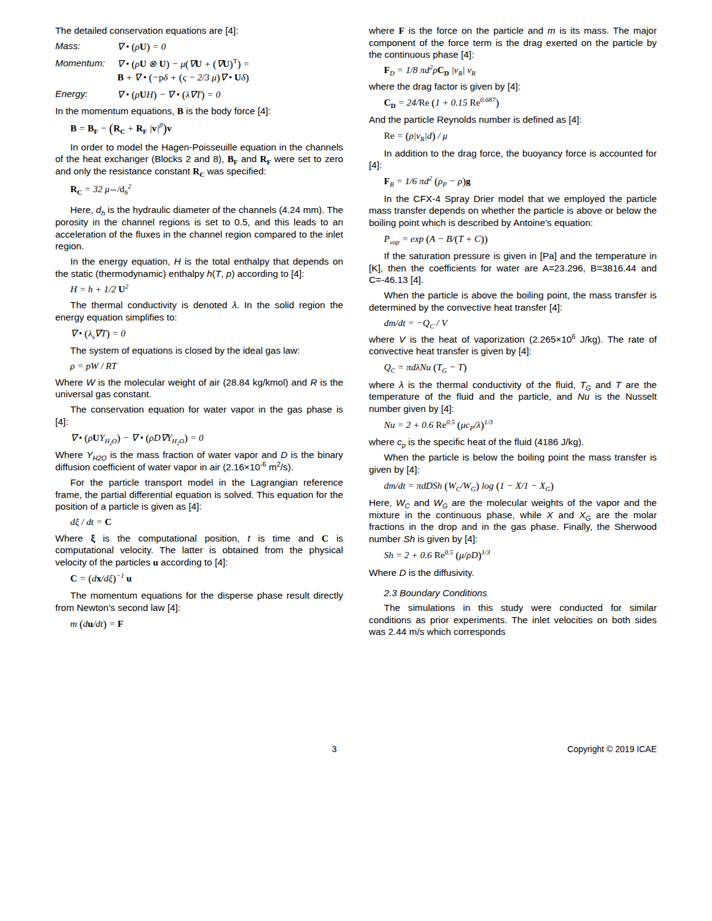The detailed conservation equations are [4]:
Mass: ∇ • (ρU) = 0
Momentum: ∇ • (ρU ⊗ U) − μ(∇U + (∇U)T) =
B + ∇ • (−pδ + (ς − 2/3 μ)∇ • Uδ)
Energy: ∇ • (ρUH) − ∇ • (λ∇T) = 0
In the momentum equations, B is the body force [4]:
B = BF − (RC + RF |v|β) v
In order to model the Hagen-Poisseuille equation in the channels of the heat exchanger (Blocks 2 and 8), BF and RF were set to zero and only the resistance constant RC was specified:
RC = 32 μ /dh2
Here, dh is the hydraulic diameter of the channels (4.24 mm). The porosity in the channel regions is set to 0.5, and this leads to an acceleration of the fluxes in the channel region compared to the inlet region.
In the energy equation, H is the total enthalpy that depends on the static (thermodynamic) enthalpy h(T, p) according to [4]:
H = h + 1/2 U2
The thermal conductivity is denoted λ. In the solid region the energy equation simplifies to:
∇ • (λs∇T) = 0
The system of equations is closed by the ideal gas law:
ρ = pW / RT
Where W is the molecular weight of air (28.84 kg/kmol) and R is the universal gas constant.
The conservation equation for water vapor in the gas phase is [4]:
∇ • (ρUYH2O) − ∇ • (ρD∇YH2O) = 0
Where YH2O is the mass fraction of water vapor and D is the binary diffusion coefficient of water vapor in air (2.16×10-6 m2/s).
For the particle transport model in the Lagrangian reference frame, the partial differential equation is solved. This equation for the position of a particle is given as [4]:
dξ / dt = C
Where ξ is the computational position, t is time and C is computational velocity. The latter is obtained from the physical velocity of the particles u according to [4]:
C = (dx/dξ)−1 u
The momentum equations for the disperse phase result directly from Newton's second law [4]:
m (du/dt) = F
where F is the force on the particle and m is its mass. The major component of the force term is the drag exerted on the particle by the continuous phase [4]:
FD = 1/8 πd2ρCD |vR| vR
where the drag factor is given by [4]:
CD = 24/Re (1 + 0.15 Re0.687)
And the particle Reynolds number is defined as [4]:
Re = (ρ|vR|d) / μ
In addition to the drag force, the buoyancy force is accounted for [4]:
FB = 1/6 πd2 (ρP − ρ) g
In the CFX-4 Spray Drier model that we employed the particle mass transfer depends on whether the particle is above or below the boiling point which is described by Antoine's equation:
Pvap = exp (A − B/(T + C))
If the saturation pressure is given in [Pa] and the temperature in [K], then the coefficients for water are A=23.296, B=3816.44 and C=-46.13 [4].
When the particle is above the boiling point, the mass transfer is determined by the convective heat transfer [4]:
dm/dt = −QC / V
where V is the heat of vaporization (2.265×106 J/kg). The rate of convective heat transfer is given by [4]:
QC = πdλNu (TG − T)
where λ is the thermal conductivity of the fluid, TG and T are the temperature of the fluid and the particle, and Nu is the Nusselt number given by [4]:
Nu = 2 + 0.6 Re0.5 (μcP/λ)1/3
where cp is the specific heat of the fluid (4186 J/kg).
When the particle is below the boiling point the mass transfer is given by [4]:
dm/dt = πdDSh (WC/WG) log (1 − X/1 − XG)
Here, WC and WG are the molecular weights of the vapor and the mixture in the continuous phase, while X and XG are the molar fractions in the drop and in the gas phase. Finally, the Sherwood number Sh is given by [4]:
Sh = 2 + 0.6 Re0.5 (μ/ρD)1/3
Where D is the diffusivity.
2.3 Boundary Conditions
The simulations in this study were conducted for similar conditions as prior experiments. The inlet velocities on both sides was 2.44 m/s which corresponds
3 Copyright © 2019 ICAE